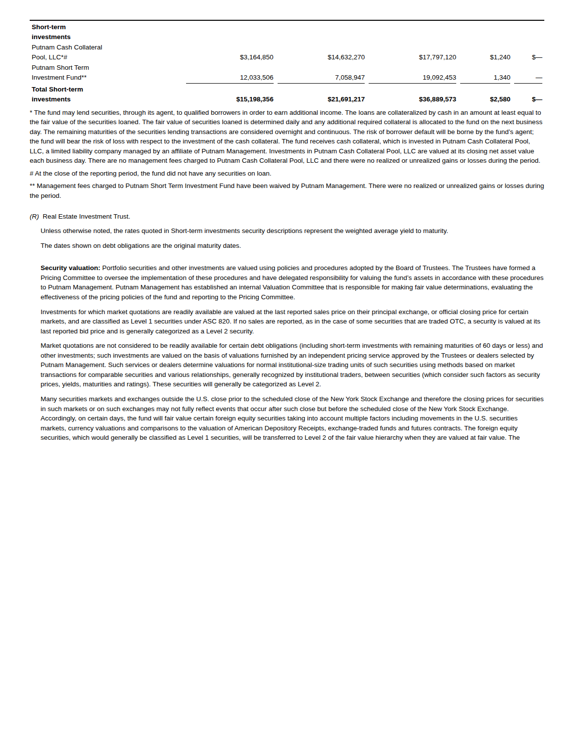| Short-term investments | | | | | |
| Putnam Cash Collateral Pool, LLC*# | $3,164,850 | $14,632,270 | $17,797,120 | $1,240 | $— |
| Putnam Short Term Investment Fund** | 12,033,506 | 7,058,947 | 19,092,453 | 1,340 | — |
| Total Short-term investments | $15,198,356 | $21,691,217 | $36,889,573 | $2,580 | $— |
* The fund may lend securities, through its agent, to qualified borrowers in order to earn additional income. The loans are collateralized by cash in an amount at least equal to the fair value of the securities loaned. The fair value of securities loaned is determined daily and any additional required collateral is allocated to the fund on the next business day. The remaining maturities of the securities lending transactions are considered overnight and continuous. The risk of borrower default will be borne by the fund’s agent; the fund will bear the risk of loss with respect to the investment of the cash collateral. The fund receives cash collateral, which is invested in Putnam Cash Collateral Pool, LLC, a limited liability company managed by an affiliate of Putnam Management. Investments in Putnam Cash Collateral Pool, LLC are valued at its closing net asset value each business day. There are no management fees charged to Putnam Cash Collateral Pool, LLC and there were no realized or unrealized gains or losses during the period.
# At the close of the reporting period, the fund did not have any securities on loan.
** Management fees charged to Putnam Short Term Investment Fund have been waived by Putnam Management. There were no realized or unrealized gains or losses during the period.
(R) Real Estate Investment Trust.
Unless otherwise noted, the rates quoted in Short-term investments security descriptions represent the weighted average yield to maturity.
The dates shown on debt obligations are the original maturity dates.
Security valuation: Portfolio securities and other investments are valued using policies and procedures adopted by the Board of Trustees. The Trustees have formed a Pricing Committee to oversee the implementation of these procedures and have delegated responsibility for valuing the fund’s assets in accordance with these procedures to Putnam Management. Putnam Management has established an internal Valuation Committee that is responsible for making fair value determinations, evaluating the effectiveness of the pricing policies of the fund and reporting to the Pricing Committee.
Investments for which market quotations are readily available are valued at the last reported sales price on their principal exchange, or official closing price for certain markets, and are classified as Level 1 securities under ASC 820. If no sales are reported, as in the case of some securities that are traded OTC, a security is valued at its last reported bid price and is generally categorized as a Level 2 security.
Market quotations are not considered to be readily available for certain debt obligations (including short-term investments with remaining maturities of 60 days or less) and other investments; such investments are valued on the basis of valuations furnished by an independent pricing service approved by the Trustees or dealers selected by Putnam Management. Such services or dealers determine valuations for normal institutional-size trading units of such securities using methods based on market transactions for comparable securities and various relationships, generally recognized by institutional traders, between securities (which consider such factors as security prices, yields, maturities and ratings). These securities will generally be categorized as Level 2.
Many securities markets and exchanges outside the U.S. close prior to the scheduled close of the New York Stock Exchange and therefore the closing prices for securities in such markets or on such exchanges may not fully reflect events that occur after such close but before the scheduled close of the New York Stock Exchange. Accordingly, on certain days, the fund will fair value certain foreign equity securities taking into account multiple factors including movements in the U.S. securities markets, currency valuations and comparisons to the valuation of American Depository Receipts, exchange-traded funds and futures contracts. The foreign equity securities, which would generally be classified as Level 1 securities, will be transferred to Level 2 of the fair value hierarchy when they are valued at fair value. The